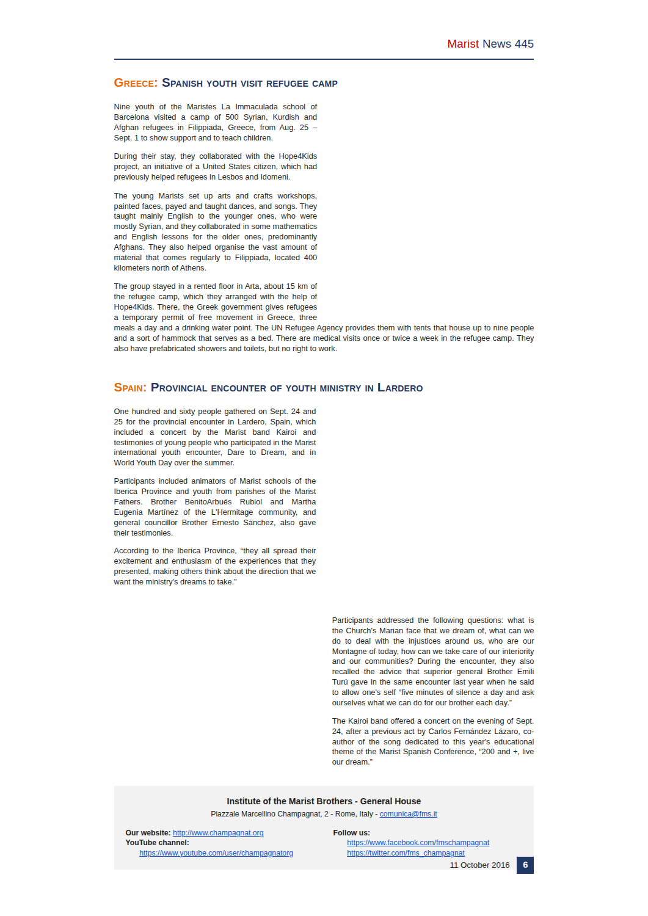Marist News 445
Greece: Spanish youth visit refugee camp
Nine youth of the Maristes La Immaculada school of Barcelona visited a camp of 500 Syrian, Kurdish and Afghan refugees in Filippiada, Greece, from Aug. 25 – Sept. 1 to show support and to teach children.
During their stay, they collaborated with the Hope4Kids project, an initiative of a United States citizen, which had previously helped refugees in Lesbos and Idomeni.
The young Marists set up arts and crafts workshops, painted faces, payed and taught dances, and songs. They taught mainly English to the younger ones, who were mostly Syrian, and they collaborated in some mathematics and English lessons for the older ones, predominantly Afghans. They also helped organise the vast amount of material that comes regularly to Filippiada, located 400 kilometers north of Athens.
The group stayed in a rented floor in Arta, about 15 km of the refugee camp, which they arranged with the help of Hope4Kids. There, the Greek government gives refugees a temporary permit of free movement in Greece, three meals a day and a drinking water point. The UN Refugee Agency provides them with tents that house up to nine people and a sort of hammock that serves as a bed. There are medical visits once or twice a week in the refugee camp. They also have prefabricated showers and toilets, but no right to work.
Spain: Provincial encounter of youth ministry in Lardero
One hundred and sixty people gathered on Sept. 24 and 25 for the provincial encounter in Lardero, Spain, which included a concert by the Marist band Kairoi and testimonies of young people who participated in the Marist international youth encounter, Dare to Dream, and in World Youth Day over the summer.
Participants included animators of Marist schools of the Iberica Province and youth from parishes of the Marist Fathers. Brother BenitoArbués Rubiol and Martha Eugenia Martínez of the L'Hermitage community, and general councillor Brother Ernesto Sánchez, also gave their testimonies.
According to the Iberica Province, “they all spread their excitement and enthusiasm of the experiences that they presented, making others think about the direction that we want the ministry's dreams to take.”
Participants addressed the following questions: what is the Church's Marian face that we dream of, what can we do to deal with the injustices around us, who are our Montagne of today, how can we take care of our interiority and our communities? During the encounter, they also recalled the advice that superior general Brother Emili Turú gave in the same encounter last year when he said to allow one's self “five minutes of silence a day and ask ourselves what we can do for our brother each day.”
The Kairoi band offered a concert on the evening of Sept. 24, after a previous act by Carlos Fernández Lázaro, co-author of the song dedicated to this year's educational theme of the Marist Spanish Conference, “200 and +, live our dream.”
Institute of the Marist Brothers - General House
Piazzale Marcellino Champagnat, 2 - Rome, Italy - comunica@fms.it
Our website: http://www.champagnat.org
YouTube channel:
https://www.youtube.com/user/champagnatorg
Follow us:
https://www.facebook.com/fmschampagnat
https://twitter.com/fms_champagnat
11 October 2016 6